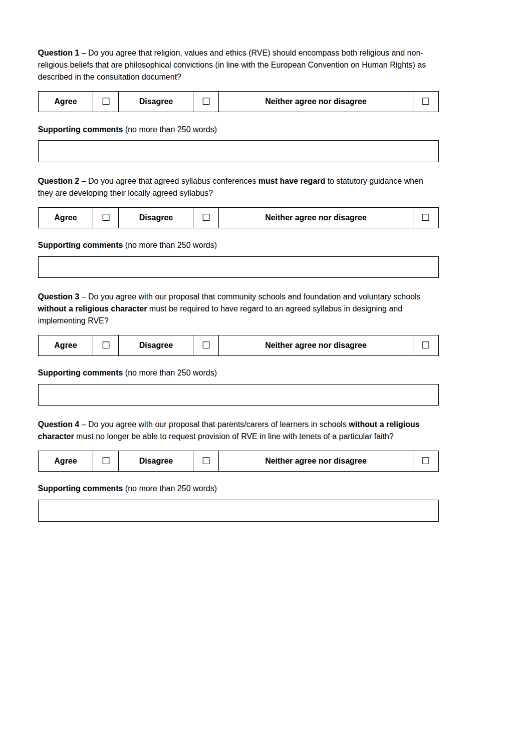Question 1 – Do you agree that religion, values and ethics (RVE) should encompass both religious and non-religious beliefs that are philosophical convictions (in line with the European Convention on Human Rights) as described in the consultation document?
| Agree | ☐ | Disagree | ☐ | Neither agree nor disagree | ☐ |
Supporting comments (no more than 250 words)
Question 2 – Do you agree that agreed syllabus conferences must have regard to statutory guidance when they are developing their locally agreed syllabus?
| Agree | ☐ | Disagree | ☐ | Neither agree nor disagree | ☐ |
Supporting comments (no more than 250 words)
Question 3 – Do you agree with our proposal that community schools and foundation and voluntary schools without a religious character must be required to have regard to an agreed syllabus in designing and implementing RVE?
| Agree | ☐ | Disagree | ☐ | Neither agree nor disagree | ☐ |
Supporting comments (no more than 250 words)
Question 4 – Do you agree with our proposal that parents/carers of learners in schools without a religious character must no longer be able to request provision of RVE in line with tenets of a particular faith?
| Agree | ☐ | Disagree | ☐ | Neither agree nor disagree | ☐ |
Supporting comments (no more than 250 words)